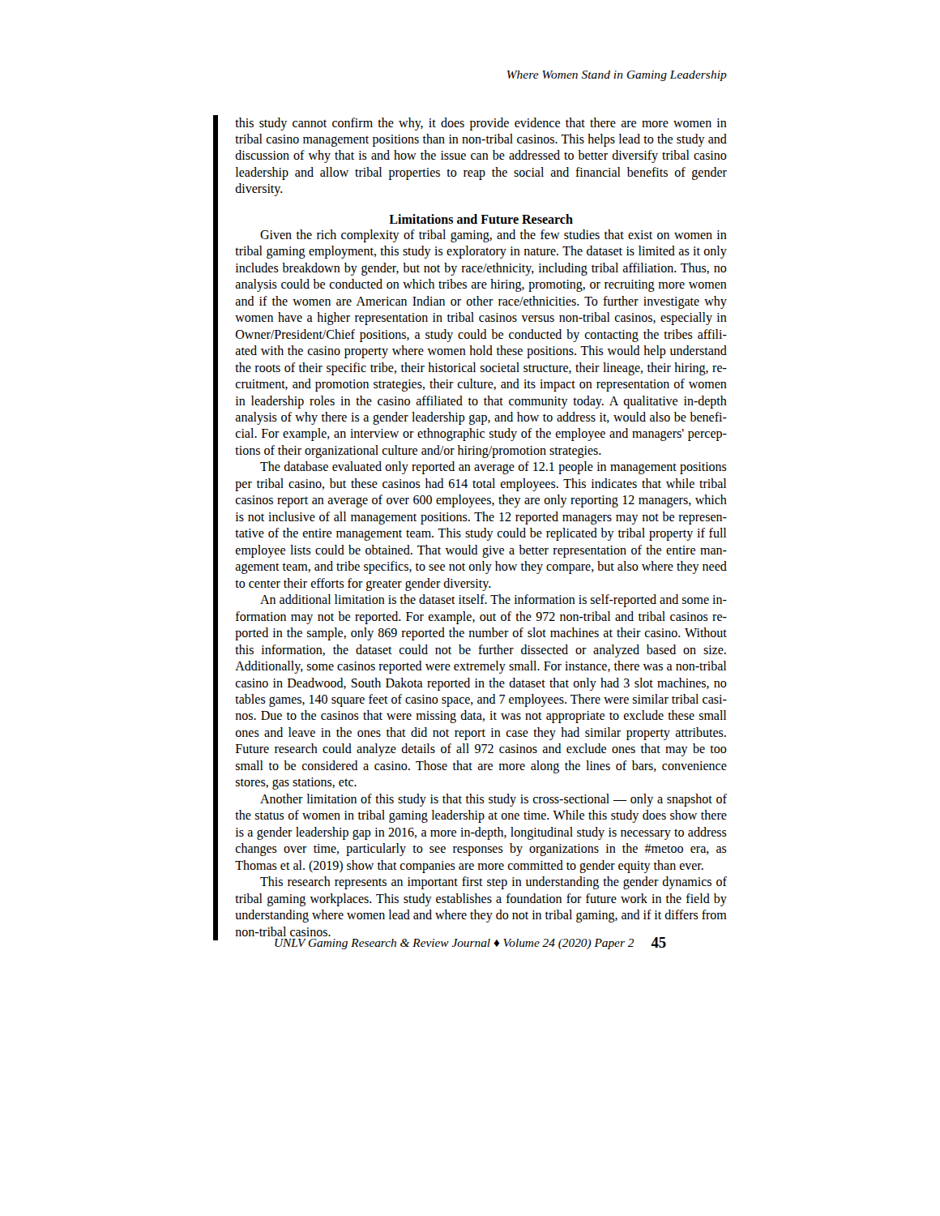Where Women Stand in Gaming Leadership
this study cannot confirm the why, it does provide evidence that there are more women in tribal casino management positions than in non-tribal casinos. This helps lead to the study and discussion of why that is and how the issue can be addressed to better diversify tribal casino leadership and allow tribal properties to reap the social and financial benefits of gender diversity.
Limitations and Future Research
Given the rich complexity of tribal gaming, and the few studies that exist on women in tribal gaming employment, this study is exploratory in nature. The dataset is limited as it only includes breakdown by gender, but not by race/ethnicity, including tribal affiliation. Thus, no analysis could be conducted on which tribes are hiring, promoting, or recruiting more women and if the women are American Indian or other race/ethnicities. To further investigate why women have a higher representation in tribal casinos versus non-tribal casinos, especially in Owner/President/Chief positions, a study could be conducted by contacting the tribes affiliated with the casino property where women hold these positions. This would help understand the roots of their specific tribe, their historical societal structure, their lineage, their hiring, recruitment, and promotion strategies, their culture, and its impact on representation of women in leadership roles in the casino affiliated to that community today. A qualitative in-depth analysis of why there is a gender leadership gap, and how to address it, would also be beneficial. For example, an interview or ethnographic study of the employee and managers' perceptions of their organizational culture and/or hiring/promotion strategies.
The database evaluated only reported an average of 12.1 people in management positions per tribal casino, but these casinos had 614 total employees. This indicates that while tribal casinos report an average of over 600 employees, they are only reporting 12 managers, which is not inclusive of all management positions. The 12 reported managers may not be representative of the entire management team. This study could be replicated by tribal property if full employee lists could be obtained. That would give a better representation of the entire management team, and tribe specifics, to see not only how they compare, but also where they need to center their efforts for greater gender diversity.
An additional limitation is the dataset itself. The information is self-reported and some information may not be reported. For example, out of the 972 non-tribal and tribal casinos reported in the sample, only 869 reported the number of slot machines at their casino. Without this information, the dataset could not be further dissected or analyzed based on size. Additionally, some casinos reported were extremely small. For instance, there was a non-tribal casino in Deadwood, South Dakota reported in the dataset that only had 3 slot machines, no tables games, 140 square feet of casino space, and 7 employees. There were similar tribal casinos. Due to the casinos that were missing data, it was not appropriate to exclude these small ones and leave in the ones that did not report in case they had similar property attributes. Future research could analyze details of all 972 casinos and exclude ones that may be too small to be considered a casino. Those that are more along the lines of bars, convenience stores, gas stations, etc.
Another limitation of this study is that this study is cross-sectional — only a snapshot of the status of women in tribal gaming leadership at one time. While this study does show there is a gender leadership gap in 2016, a more in-depth, longitudinal study is necessary to address changes over time, particularly to see responses by organizations in the #metoo era, as Thomas et al. (2019) show that companies are more committed to gender equity than ever.
This research represents an important first step in understanding the gender dynamics of tribal gaming workplaces. This study establishes a foundation for future work in the field by understanding where women lead and where they do not in tribal gaming, and if it differs from non-tribal casinos.
UNLV Gaming Research & Review Journal ♦ Volume 24 (2020) Paper 245